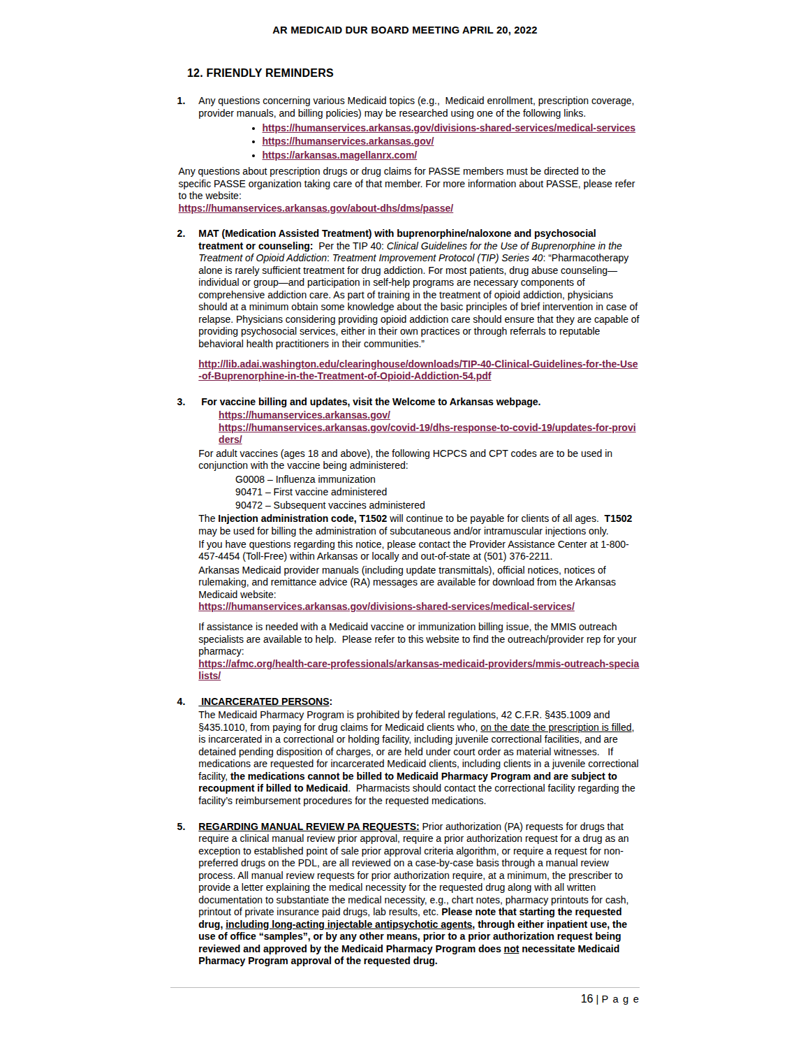AR MEDICAID DUR BOARD MEETING APRIL 20, 2022
12. FRIENDLY REMINDERS
1.
Any questions concerning various Medicaid topics (e.g., Medicaid enrollment, prescription coverage, provider manuals, and billing policies) may be researched using one of the following links.
https://humanservices.arkansas.gov/divisions-shared-services/medical-services
https://humanservices.arkansas.gov/
https://arkansas.magellanrx.com/
Any questions about prescription drugs or drug claims for PASSE members must be directed to the specific PASSE organization taking care of that member. For more information about PASSE, please refer to the website:
https://humanservices.arkansas.gov/about-dhs/dms/passe/
2.
MAT (Medication Assisted Treatment) with buprenorphine/naloxone and psychosocial treatment or counseling: Per the TIP 40: Clinical Guidelines for the Use of Buprenorphine in the Treatment of Opioid Addiction: Treatment Improvement Protocol (TIP) Series 40: “Pharmacotherapy alone is rarely sufficient treatment for drug addiction. For most patients, drug abuse counseling—individual or group—and participation in self-help programs are necessary components of comprehensive addiction care. As part of training in the treatment of opioid addiction, physicians should at a minimum obtain some knowledge about the basic principles of brief intervention in case of relapse. Physicians considering providing opioid addiction care should ensure that they are capable of providing psychosocial services, either in their own practices or through referrals to reputable behavioral health practitioners in their communities.”
http://lib.adai.washington.edu/clearinghouse/downloads/TIP-40-Clinical-Guidelines-for-the-Use-of-Buprenorphine-in-the-Treatment-of-Opioid-Addiction-54.pdf
3.
For vaccine billing and updates, visit the Welcome to Arkansas webpage.
https://humanservices.arkansas.gov/
https://humanservices.arkansas.gov/covid-19/dhs-response-to-covid-19/updates-for-providers/
For adult vaccines (ages 18 and above), the following HCPCS and CPT codes are to be used in conjunction with the vaccine being administered:
G0008 – Influenza immunization
90471 – First vaccine administered
90472 – Subsequent vaccines administered
The Injection administration code, T1502 will continue to be payable for clients of all ages. T1502 may be used for billing the administration of subcutaneous and/or intramuscular injections only.
If you have questions regarding this notice, please contact the Provider Assistance Center at 1-800-457-4454 (Toll-Free) within Arkansas or locally and out-of-state at (501) 376-2211.
Arkansas Medicaid provider manuals (including update transmittals), official notices, notices of rulemaking, and remittance advice (RA) messages are available for download from the Arkansas Medicaid website:
https://humanservices.arkansas.gov/divisions-shared-services/medical-services/
If assistance is needed with a Medicaid vaccine or immunization billing issue, the MMIS outreach specialists are available to help. Please refer to this website to find the outreach/provider rep for your pharmacy:
https://afmc.org/health-care-professionals/arkansas-medicaid-providers/mmis-outreach-specialists/
4.
INCARCERATED PERSONS:
The Medicaid Pharmacy Program is prohibited by federal regulations, 42 C.F.R. §435.1009 and §435.1010, from paying for drug claims for Medicaid clients who, on the date the prescription is filled, is incarcerated in a correctional or holding facility, including juvenile correctional facilities, and are detained pending disposition of charges, or are held under court order as material witnesses. If medications are requested for incarcerated Medicaid clients, including clients in a juvenile correctional facility, the medications cannot be billed to Medicaid Pharmacy Program and are subject to recoupment if billed to Medicaid. Pharmacists should contact the correctional facility regarding the facility’s reimbursement procedures for the requested medications.
5.
REGARDING MANUAL REVIEW PA REQUESTS: Prior authorization (PA) requests for drugs that require a clinical manual review prior approval, require a prior authorization request for a drug as an exception to established point of sale prior approval criteria algorithm, or require a request for non-preferred drugs on the PDL, are all reviewed on a case-by-case basis through a manual review process. All manual review requests for prior authorization require, at a minimum, the prescriber to provide a letter explaining the medical necessity for the requested drug along with all written documentation to substantiate the medical necessity, e.g., chart notes, pharmacy printouts for cash, printout of private insurance paid drugs, lab results, etc. Please note that starting the requested drug, including long-acting injectable antipsychotic agents, through either inpatient use, the use of office “samples”, or by any other means, prior to a prior authorization request being reviewed and approved by the Medicaid Pharmacy Program does not necessitate Medicaid Pharmacy Program approval of the requested drug.
16 | P a g e